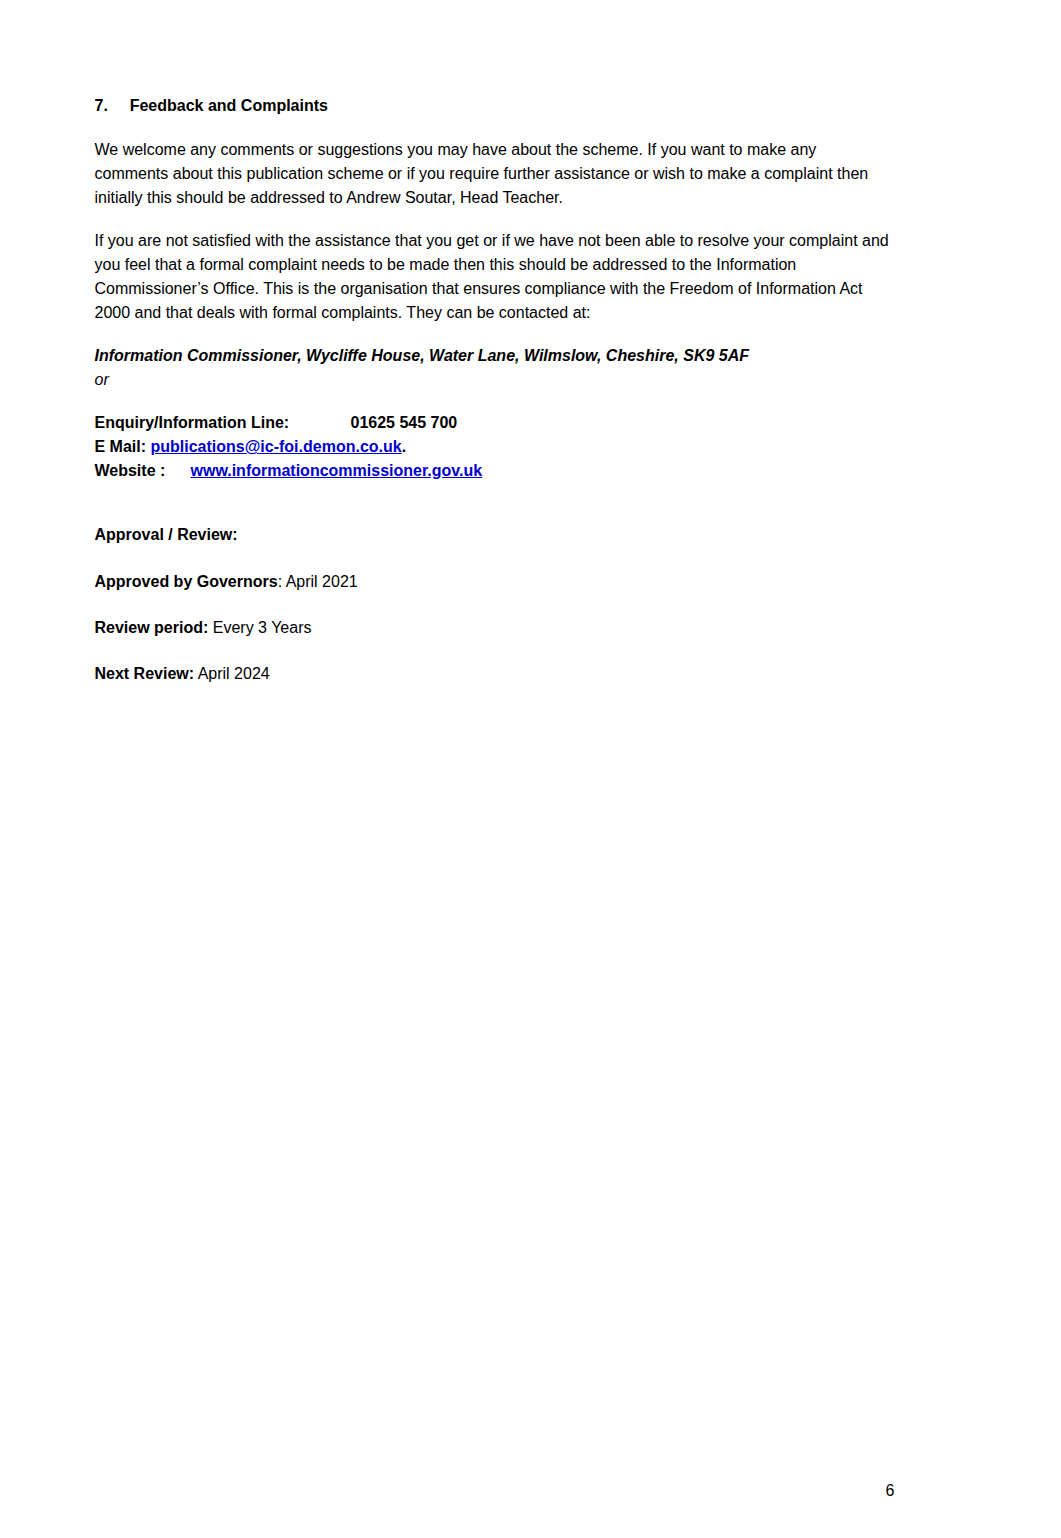7. Feedback and Complaints
We welcome any comments or suggestions you may have about the scheme. If you want to make any comments about this publication scheme or if you require further assistance or wish to make a complaint then initially this should be addressed to Andrew Soutar, Head Teacher.
If you are not satisfied with the assistance that you get or if we have not been able to resolve your complaint and you feel that a formal complaint needs to be made then this should be addressed to the Information Commissioner’s Office. This is the organisation that ensures compliance with the Freedom of Information Act 2000 and that deals with formal complaints. They can be contacted at:
Information Commissioner, Wycliffe House, Water Lane, Wilmslow, Cheshire, SK9 5AF
or
Enquiry/Information Line: 01625 545 700
E Mail: publications@ic-foi.demon.co.uk.
Website : www.informationcommissioner.gov.uk
Approval / Review:
Approved by Governors: April 2021
Review period: Every 3 Years
Next Review: April 2024
6